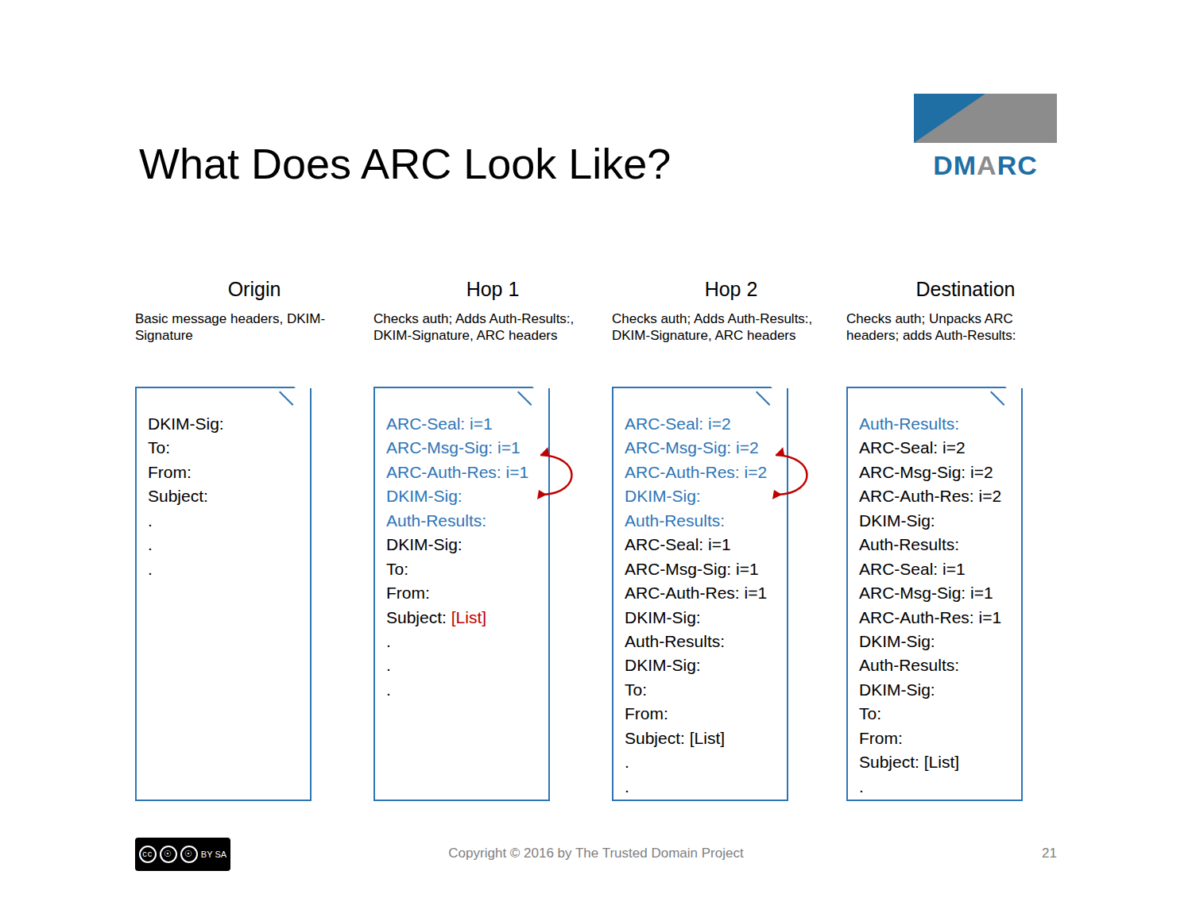DMARC
What Does ARC Look Like?
Origin
Basic message headers, DKIM-Signature
DKIM-Sig:
To:
From:
Subject:
.
.
.
Hop 1
Checks auth; Adds Auth-Results:, DKIM-Signature, ARC headers
ARC-Seal: i=1
ARC-Msg-Sig: i=1
ARC-Auth-Res: i=1
DKIM-Sig:
Auth-Results:
DKIM-Sig:
To:
From:
Subject: [List]
.
.
.
Hop 2
Checks auth; Adds Auth-Results:, DKIM-Signature, ARC headers
ARC-Seal: i=2
ARC-Msg-Sig: i=2
ARC-Auth-Res: i=2
DKIM-Sig:
Auth-Results:
ARC-Seal: i=1
ARC-Msg-Sig: i=1
ARC-Auth-Res: i=1
DKIM-Sig:
Auth-Results:
DKIM-Sig:
To:
From:
Subject: [List]
.
.
Destination
Checks auth; Unpacks ARC headers; adds Auth-Results:
Auth-Results:
ARC-Seal: i=2
ARC-Msg-Sig: i=2
ARC-Auth-Res: i=2
DKIM-Sig:
Auth-Results:
ARC-Seal: i=1
ARC-Msg-Sig: i=1
ARC-Auth-Res: i=1
DKIM-Sig:
Auth-Results:
DKIM-Sig:
To:
From:
Subject: [List]
.
cc ☉ ☉
BY SA
Copyright © 2016 by The Trusted Domain Project
21